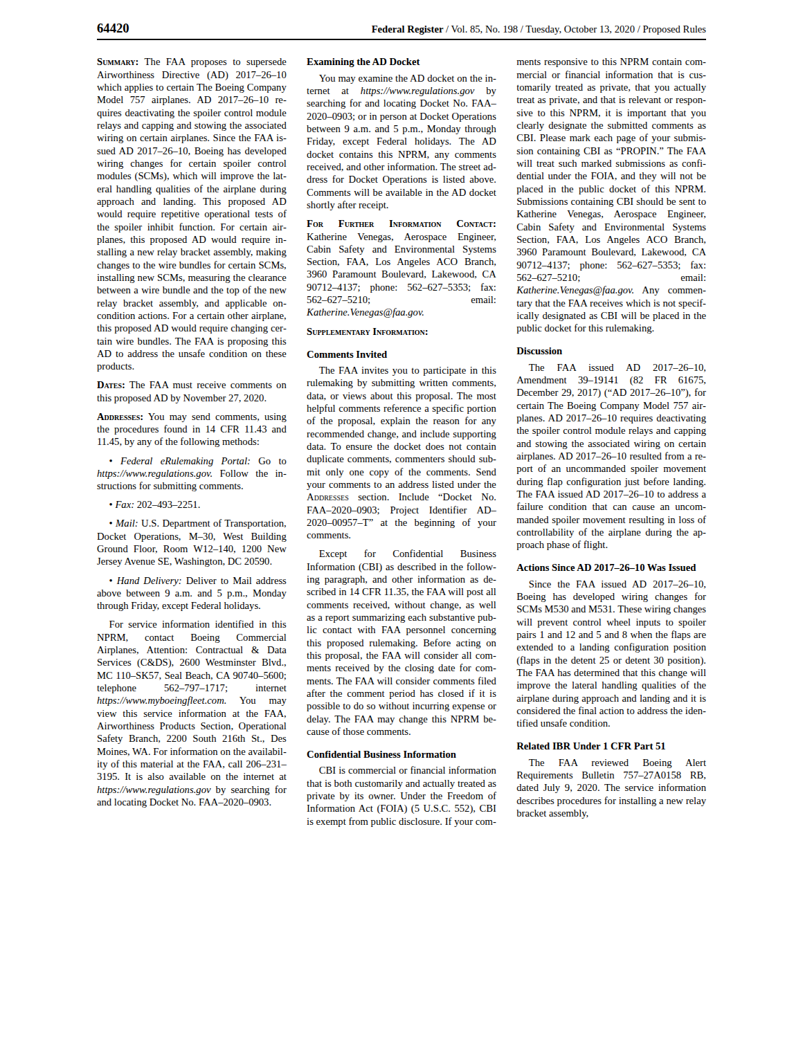64420
Federal Register / Vol. 85, No. 198 / Tuesday, October 13, 2020 / Proposed Rules
Summary: The FAA proposes to supersede Airworthiness Directive (AD) 2017–26–10 which applies to certain The Boeing Company Model 757 airplanes. AD 2017–26–10 requires deactivating the spoiler control module relays and capping and stowing the associated wiring on certain airplanes. Since the FAA issued AD 2017–26–10, Boeing has developed wiring changes for certain spoiler control modules (SCMs), which will improve the lateral handling qualities of the airplane during approach and landing. This proposed AD would require repetitive operational tests of the spoiler inhibit function. For certain airplanes, this proposed AD would require installing a new relay bracket assembly, making changes to the wire bundles for certain SCMs, installing new SCMs, measuring the clearance between a wire bundle and the top of the new relay bracket assembly, and applicable on-condition actions. For a certain other airplane, this proposed AD would require changing certain wire bundles. The FAA is proposing this AD to address the unsafe condition on these products.
Dates: The FAA must receive comments on this proposed AD by November 27, 2020.
Addresses: You may send comments, using the procedures found in 14 CFR 11.43 and 11.45, by any of the following methods:
Federal eRulemaking Portal: Go to https://www.regulations.gov. Follow the instructions for submitting comments.
Fax: 202–493–2251.
Mail: U.S. Department of Transportation, Docket Operations, M–30, West Building Ground Floor, Room W12–140, 1200 New Jersey Avenue SE, Washington, DC 20590.
Hand Delivery: Deliver to Mail address above between 9 a.m. and 5 p.m., Monday through Friday, except Federal holidays.
For service information identified in this NPRM, contact Boeing Commercial Airplanes, Attention: Contractual & Data Services (C&DS), 2600 Westminster Blvd., MC 110–SK57, Seal Beach, CA 90740–5600; telephone 562–797–1717; internet https://www.myboeingfleet.com. You may view this service information at the FAA, Airworthiness Products Section, Operational Safety Branch, 2200 South 216th St., Des Moines, WA. For information on the availability of this material at the FAA, call 206–231–3195. It is also available on the internet at https://www.regulations.gov by searching for and locating Docket No. FAA–2020–0903.
Examining the AD Docket
You may examine the AD docket on the internet at https://www.regulations.gov by searching for and locating Docket No. FAA–2020–0903; or in person at Docket Operations between 9 a.m. and 5 p.m., Monday through Friday, except Federal holidays. The AD docket contains this NPRM, any comments received, and other information. The street address for Docket Operations is listed above. Comments will be available in the AD docket shortly after receipt.
For Further Information Contact: Katherine Venegas, Aerospace Engineer, Cabin Safety and Environmental Systems Section, FAA, Los Angeles ACO Branch, 3960 Paramount Boulevard, Lakewood, CA 90712–4137; phone: 562–627–5353; fax: 562–627–5210; email: Katherine.Venegas@faa.gov.
Supplementary Information:
Comments Invited
The FAA invites you to participate in this rulemaking by submitting written comments, data, or views about this proposal. The most helpful comments reference a specific portion of the proposal, explain the reason for any recommended change, and include supporting data. To ensure the docket does not contain duplicate comments, commenters should submit only one copy of the comments. Send your comments to an address listed under the Addresses section. Include “Docket No. FAA–2020–0903; Project Identifier AD–2020–00957–T” at the beginning of your comments.
Except for Confidential Business Information (CBI) as described in the following paragraph, and other information as described in 14 CFR 11.35, the FAA will post all comments received, without change, as well as a report summarizing each substantive public contact with FAA personnel concerning this proposed rulemaking. Before acting on this proposal, the FAA will consider all comments received by the closing date for comments. The FAA will consider comments filed after the comment period has closed if it is possible to do so without incurring expense or delay. The FAA may change this NPRM because of those comments.
Confidential Business Information
CBI is commercial or financial information that is both customarily and actually treated as private by its owner. Under the Freedom of Information Act (FOIA) (5 U.S.C. 552), CBI is exempt from public disclosure. If your comments responsive to this NPRM contain commercial or financial information that is customarily treated as private, that you actually treat as private, and that is relevant or responsive to this NPRM, it is important that you clearly designate the submitted comments as CBI. Please mark each page of your submission containing CBI as “PROPIN.” The FAA will treat such marked submissions as confidential under the FOIA, and they will not be placed in the public docket of this NPRM. Submissions containing CBI should be sent to Katherine Venegas, Aerospace Engineer, Cabin Safety and Environmental Systems Section, FAA, Los Angeles ACO Branch, 3960 Paramount Boulevard, Lakewood, CA 90712–4137; phone: 562–627–5353; fax: 562–627–5210; email: Katherine.Venegas@faa.gov. Any commentary that the FAA receives which is not specifically designated as CBI will be placed in the public docket for this rulemaking.
Discussion
The FAA issued AD 2017–26–10, Amendment 39–19141 (82 FR 61675, December 29, 2017) (“AD 2017–26–10”), for certain The Boeing Company Model 757 airplanes. AD 2017–26–10 requires deactivating the spoiler control module relays and capping and stowing the associated wiring on certain airplanes. AD 2017–26–10 resulted from a report of an uncommanded spoiler movement during flap configuration just before landing. The FAA issued AD 2017–26–10 to address a failure condition that can cause an uncommanded spoiler movement resulting in loss of controllability of the airplane during the approach phase of flight.
Actions Since AD 2017–26–10 Was Issued
Since the FAA issued AD 2017–26–10, Boeing has developed wiring changes for SCMs M530 and M531. These wiring changes will prevent control wheel inputs to spoiler pairs 1 and 12 and 5 and 8 when the flaps are extended to a landing configuration position (flaps in the detent 25 or detent 30 position). The FAA has determined that this change will improve the lateral handling qualities of the airplane during approach and landing and it is considered the final action to address the identified unsafe condition.
Related IBR Under 1 CFR Part 51
The FAA reviewed Boeing Alert Requirements Bulletin 757–27A0158 RB, dated July 9, 2020. The service information describes procedures for installing a new relay bracket assembly,